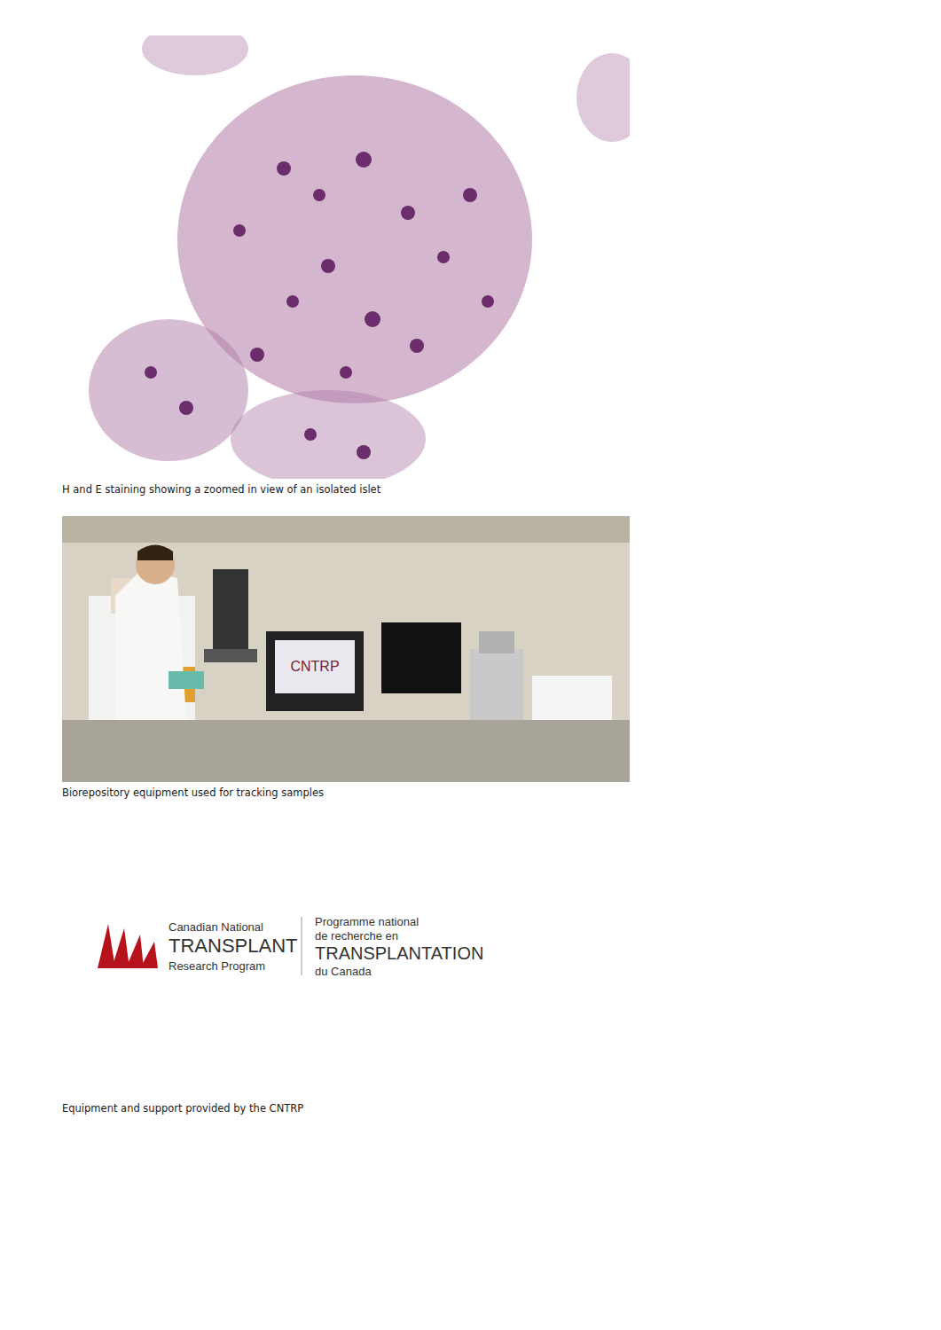H and E staining showing a zoomed in view of an isolated islet
Biorepository equipment used for tracking samples
Equipment and support provided by the CNTRP